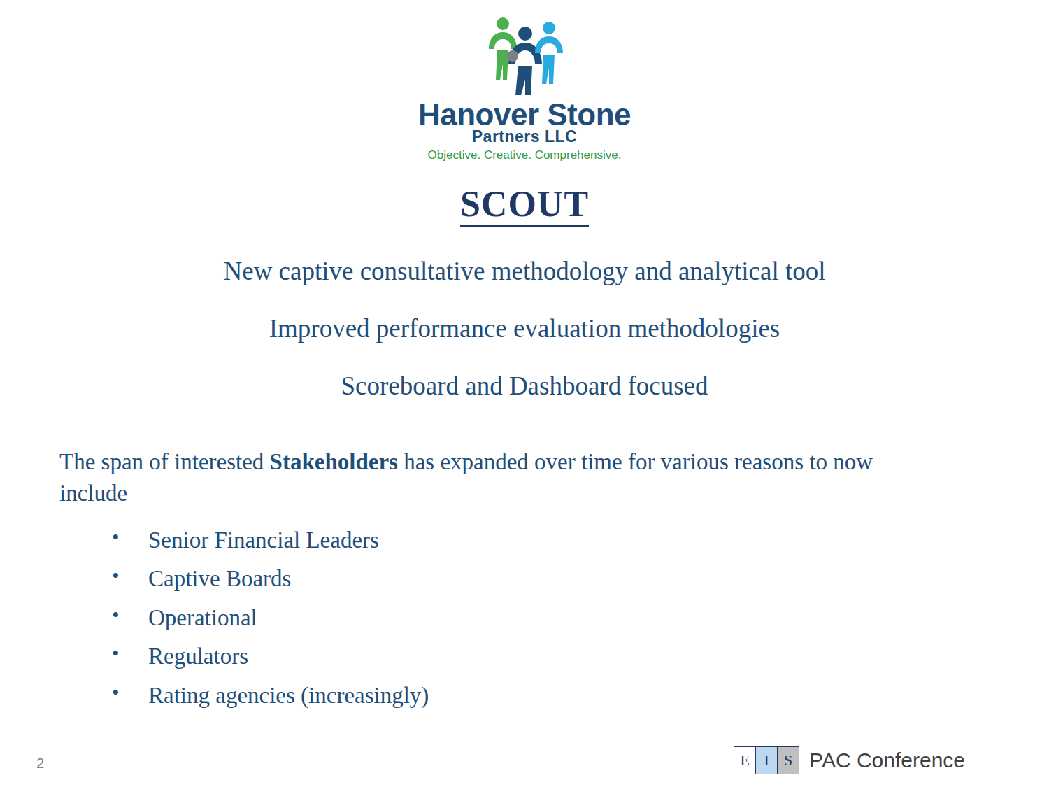Hanover Stone
Partners LLC
Objective. Creative. Comprehensive.
SCOUT
New captive consultative methodology and analytical tool
Improved performance evaluation methodologies
Scoreboard and Dashboard focused
The span of interested Stakeholders has expanded over time for various reasons to now include
Senior Financial Leaders
Captive Boards
Operational
Regulators
Rating agencies (increasingly)
2
EIS
PAC Conference